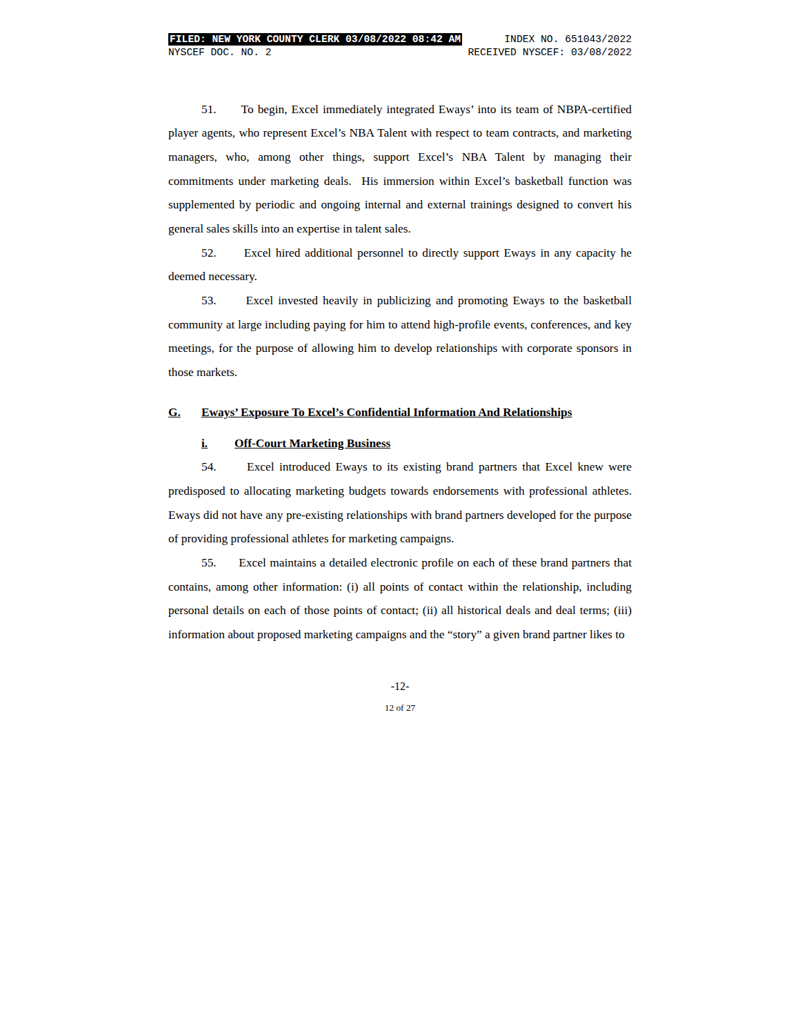FILED: NEW YORK COUNTY CLERK 03/08/2022 08:42 AM INDEX NO. 651043/2022
NYSCEF DOC. NO. 2 RECEIVED NYSCEF: 03/08/2022
51. To begin, Excel immediately integrated Eways’ into its team of NBPA-certified player agents, who represent Excel’s NBA Talent with respect to team contracts, and marketing managers, who, among other things, support Excel’s NBA Talent by managing their commitments under marketing deals. His immersion within Excel’s basketball function was supplemented by periodic and ongoing internal and external trainings designed to convert his general sales skills into an expertise in talent sales.
52. Excel hired additional personnel to directly support Eways in any capacity he deemed necessary.
53. Excel invested heavily in publicizing and promoting Eways to the basketball community at large including paying for him to attend high-profile events, conferences, and key meetings, for the purpose of allowing him to develop relationships with corporate sponsors in those markets.
G. Eways’ Exposure To Excel’s Confidential Information And Relationships
i. Off-Court Marketing Business
54. Excel introduced Eways to its existing brand partners that Excel knew were predisposed to allocating marketing budgets towards endorsements with professional athletes. Eways did not have any pre-existing relationships with brand partners developed for the purpose of providing professional athletes for marketing campaigns.
55. Excel maintains a detailed electronic profile on each of these brand partners that contains, among other information: (i) all points of contact within the relationship, including personal details on each of those points of contact; (ii) all historical deals and deal terms; (iii) information about proposed marketing campaigns and the “story” a given brand partner likes to
-12-
12 of 27